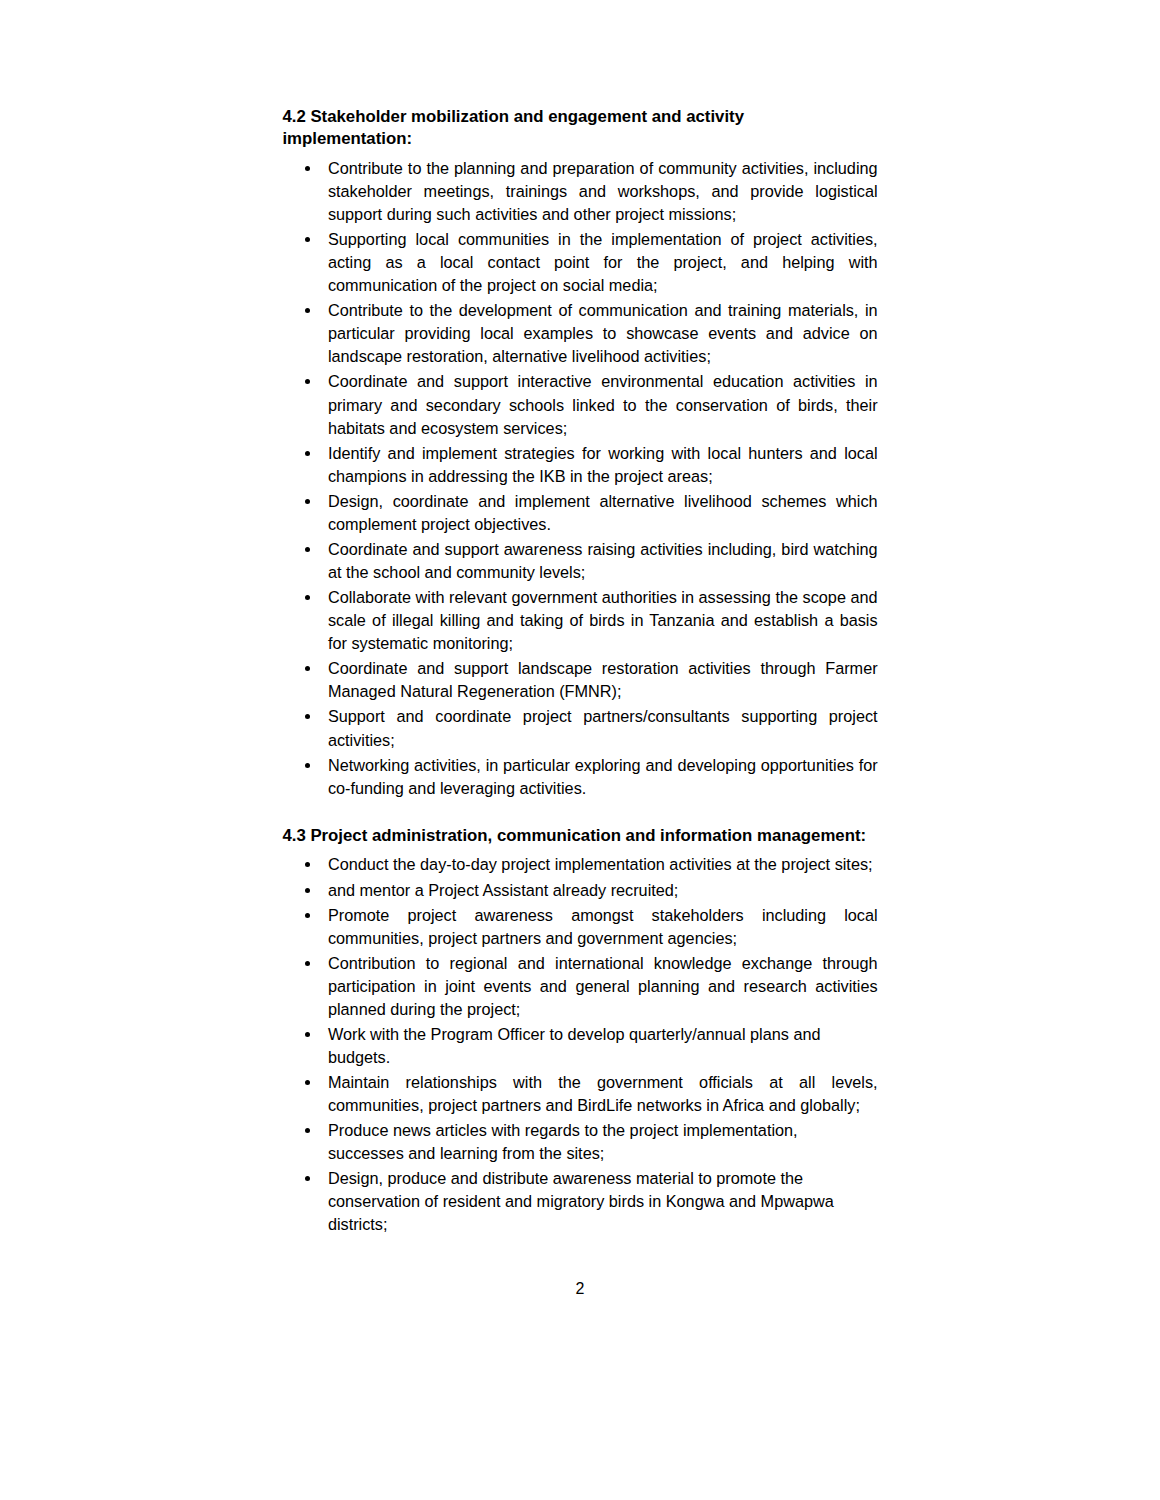4.2 Stakeholder mobilization and engagement and activity implementation:
Contribute to the planning and preparation of community activities, including stakeholder meetings, trainings and workshops, and provide logistical support during such activities and other project missions;
Supporting local communities in the implementation of project activities, acting as a local contact point for the project, and helping with communication of the project on social media;
Contribute to the development of communication and training materials, in particular providing local examples to showcase events and advice on landscape restoration, alternative livelihood activities;
Coordinate and support interactive environmental education activities in primary and secondary schools linked to the conservation of birds, their habitats and ecosystem services;
Identify and implement strategies for working with local hunters and local champions in addressing the IKB in the project areas;
Design, coordinate and implement alternative livelihood schemes which complement project objectives.
Coordinate and support awareness raising activities including, bird watching at the school and community levels;
Collaborate with relevant government authorities in assessing the scope and scale of illegal killing and taking of birds in Tanzania and establish a basis for systematic monitoring;
Coordinate and support landscape restoration activities through Farmer Managed Natural Regeneration (FMNR);
Support and coordinate project partners/consultants supporting project activities;
Networking activities, in particular exploring and developing opportunities for co-funding and leveraging activities.
4.3 Project administration, communication and information management:
Conduct the day-to-day project implementation activities at the project sites;
and mentor a Project Assistant already recruited;
Promote project awareness amongst stakeholders including local communities, project partners and government agencies;
Contribution to regional and international knowledge exchange through participation in joint events and general planning and research activities planned during the project;
Work with the Program Officer to develop quarterly/annual plans and budgets.
Maintain relationships with the government officials at all levels, communities, project partners and BirdLife networks in Africa and globally;
Produce news articles with regards to the project implementation, successes and learning from the sites;
Design, produce and distribute awareness material to promote the conservation of resident and migratory birds in Kongwa and Mpwapwa districts;
2